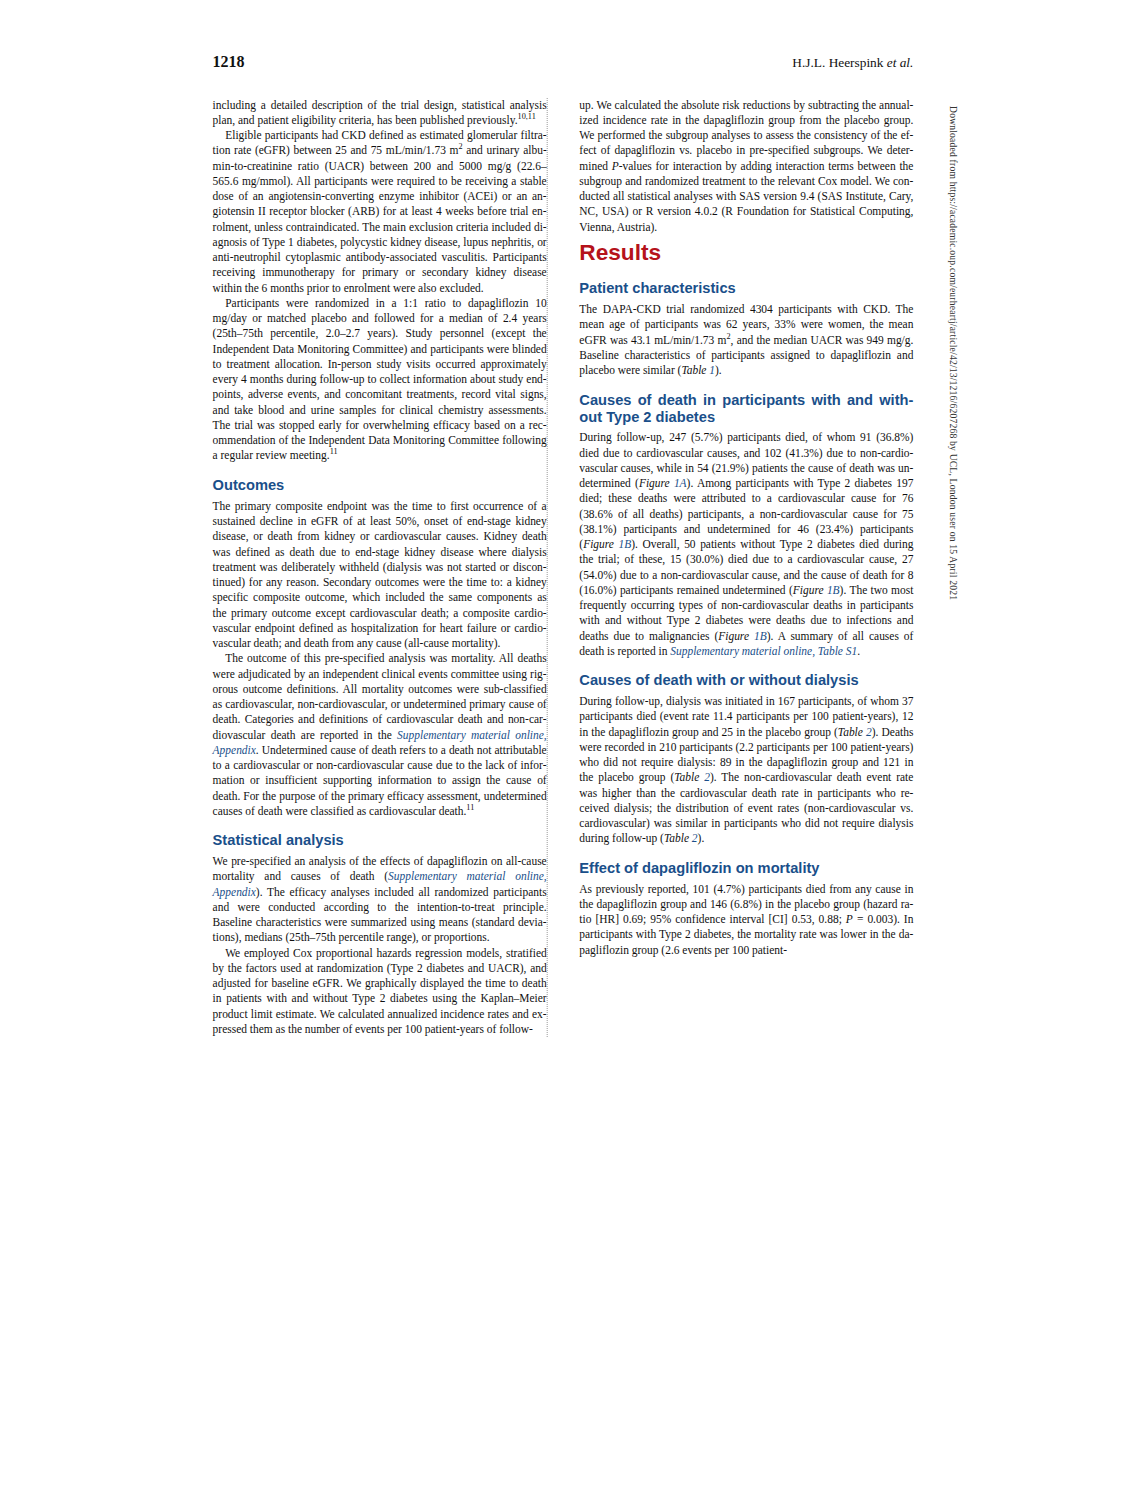1218 H.J.L. Heerspink et al.
Downloaded from https://academic.oup.com/eurheartj/article/42/13/1216/6207268 by UCL, London user on 15 April 2021
including a detailed description of the trial design, statistical analysis plan, and patient eligibility criteria, has been published previously.10,11
Eligible participants had CKD defined as estimated glomerular filtration rate (eGFR) between 25 and 75 mL/min/1.73 m2 and urinary albumin-to-creatinine ratio (UACR) between 200 and 5000 mg/g (22.6–565.6 mg/mmol). All participants were required to be receiving a stable dose of an angiotensin-converting enzyme inhibitor (ACEi) or an angiotensin II receptor blocker (ARB) for at least 4 weeks before trial enrolment, unless contraindicated. The main exclusion criteria included diagnosis of Type 1 diabetes, polycystic kidney disease, lupus nephritis, or anti-neutrophil cytoplasmic antibody-associated vasculitis. Participants receiving immunotherapy for primary or secondary kidney disease within the 6 months prior to enrolment were also excluded.
Participants were randomized in a 1:1 ratio to dapagliflozin 10 mg/day or matched placebo and followed for a median of 2.4 years (25th–75th percentile, 2.0–2.7 years). Study personnel (except the Independent Data Monitoring Committee) and participants were blinded to treatment allocation. In-person study visits occurred approximately every 4 months during follow-up to collect information about study endpoints, adverse events, and concomitant treatments, record vital signs, and take blood and urine samples for clinical chemistry assessments. The trial was stopped early for overwhelming efficacy based on a recommendation of the Independent Data Monitoring Committee following a regular review meeting.11
Outcomes
The primary composite endpoint was the time to first occurrence of a sustained decline in eGFR of at least 50%, onset of end-stage kidney disease, or death from kidney or cardiovascular causes. Kidney death was defined as death due to end-stage kidney disease where dialysis treatment was deliberately withheld (dialysis was not started or discontinued) for any reason. Secondary outcomes were the time to: a kidney specific composite outcome, which included the same components as the primary outcome except cardiovascular death; a composite cardiovascular endpoint defined as hospitalization for heart failure or cardiovascular death; and death from any cause (all-cause mortality).
The outcome of this pre-specified analysis was mortality. All deaths were adjudicated by an independent clinical events committee using rigorous outcome definitions. All mortality outcomes were sub-classified as cardiovascular, non-cardiovascular, or undetermined primary cause of death. Categories and definitions of cardiovascular death and non-cardiovascular death are reported in the Supplementary material online, Appendix. Undetermined cause of death refers to a death not attributable to a cardiovascular or non-cardiovascular cause due to the lack of information or insufficient supporting information to assign the cause of death. For the purpose of the primary efficacy assessment, undetermined causes of death were classified as cardiovascular death.11
Statistical analysis
We pre-specified an analysis of the effects of dapagliflozin on all-cause mortality and causes of death (Supplementary material online, Appendix). The efficacy analyses included all randomized participants and were conducted according to the intention-to-treat principle. Baseline characteristics were summarized using means (standard deviations), medians (25th–75th percentile range), or proportions.
We employed Cox proportional hazards regression models, stratified by the factors used at randomization (Type 2 diabetes and UACR), and adjusted for baseline eGFR. We graphically displayed the time to death in patients with and without Type 2 diabetes using the Kaplan–Meier product limit estimate. We calculated annualized incidence rates and expressed them as the number of events per 100 patient-years of follow-
up. We calculated the absolute risk reductions by subtracting the annualized incidence rate in the dapagliflozin group from the placebo group. We performed the subgroup analyses to assess the consistency of the effect of dapagliflozin vs. placebo in pre-specified subgroups. We determined P-values for interaction by adding interaction terms between the subgroup and randomized treatment to the relevant Cox model. We conducted all statistical analyses with SAS version 9.4 (SAS Institute, Cary, NC, USA) or R version 4.0.2 (R Foundation for Statistical Computing, Vienna, Austria).
Results
Patient characteristics
The DAPA-CKD trial randomized 4304 participants with CKD. The mean age of participants was 62 years, 33% were women, the mean eGFR was 43.1 mL/min/1.73 m2, and the median UACR was 949 mg/g. Baseline characteristics of participants assigned to dapagliflozin and placebo were similar (Table 1).
Causes of death in participants with and without Type 2 diabetes
During follow-up, 247 (5.7%) participants died, of whom 91 (36.8%) died due to cardiovascular causes, and 102 (41.3%) due to non-cardiovascular causes, while in 54 (21.9%) patients the cause of death was undetermined (Figure 1A). Among participants with Type 2 diabetes 197 died; these deaths were attributed to a cardiovascular cause for 76 (38.6% of all deaths) participants, a non-cardiovascular cause for 75 (38.1%) participants and undetermined for 46 (23.4%) participants (Figure 1B). Overall, 50 patients without Type 2 diabetes died during the trial; of these, 15 (30.0%) died due to a cardiovascular cause, 27 (54.0%) due to a non-cardiovascular cause, and the cause of death for 8 (16.0%) participants remained undetermined (Figure 1B). The two most frequently occurring types of non-cardiovascular deaths in participants with and without Type 2 diabetes were deaths due to infections and deaths due to malignancies (Figure 1B). A summary of all causes of death is reported in Supplementary material online, Table S1.
Causes of death with or without dialysis
During follow-up, dialysis was initiated in 167 participants, of whom 37 participants died (event rate 11.4 participants per 100 patient-years), 12 in the dapagliflozin group and 25 in the placebo group (Table 2). Deaths were recorded in 210 participants (2.2 participants per 100 patient-years) who did not require dialysis: 89 in the dapagliflozin group and 121 in the placebo group (Table 2). The non-cardiovascular death event rate was higher than the cardiovascular death rate in participants who received dialysis; the distribution of event rates (non-cardiovascular vs. cardiovascular) was similar in participants who did not require dialysis during follow-up (Table 2).
Effect of dapagliflozin on mortality
As previously reported, 101 (4.7%) participants died from any cause in the dapagliflozin group and 146 (6.8%) in the placebo group (hazard ratio [HR] 0.69; 95% confidence interval [CI] 0.53, 0.88; P = 0.003). In participants with Type 2 diabetes, the mortality rate was lower in the dapagliflozin group (2.6 events per 100 patient-